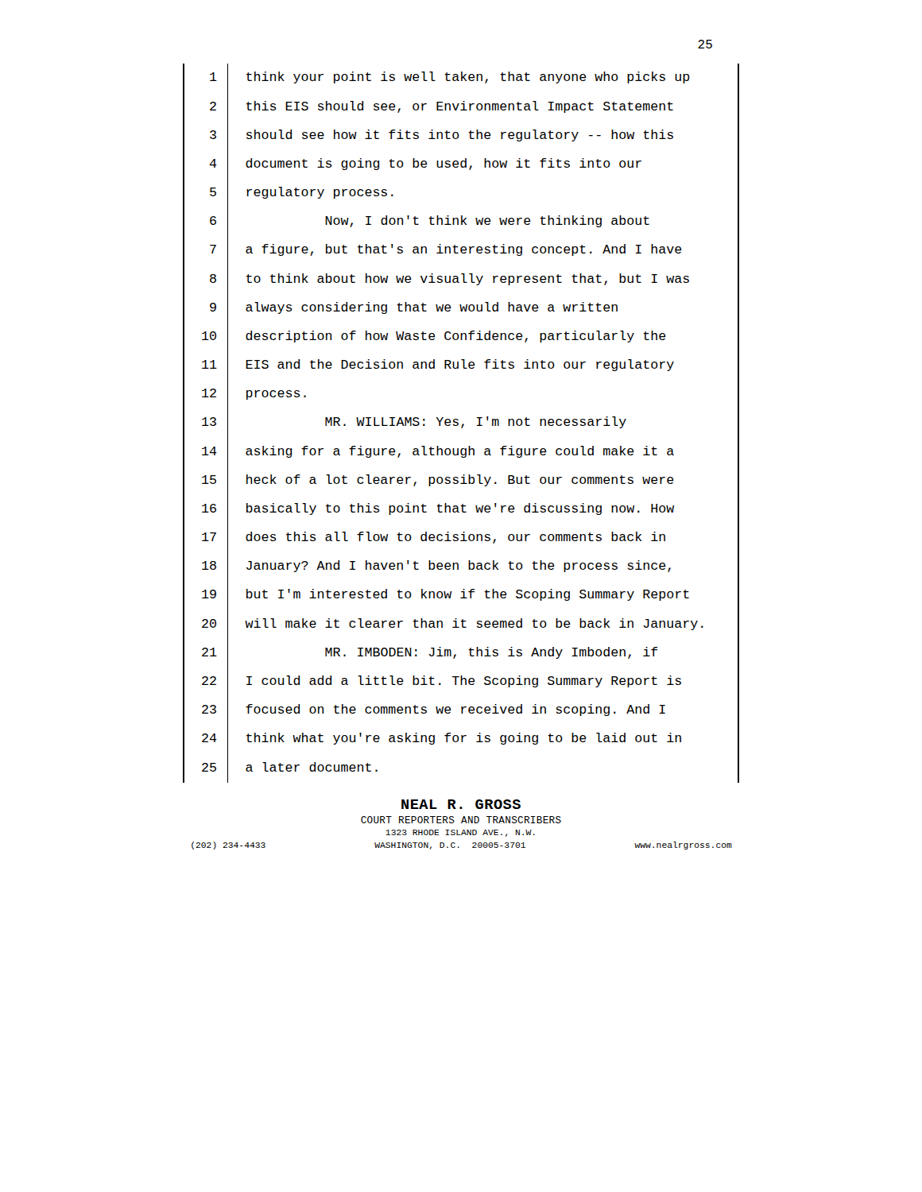25
| 1 | think your point is well taken, that anyone who picks up |
| 2 | this EIS should see, or Environmental Impact Statement |
| 3 | should see how it fits into the regulatory -- how this |
| 4 | document is going to be used, how it fits into our |
| 5 | regulatory process. |
| 6 | Now, I don't think we were thinking about |
| 7 | a figure, but that's an interesting concept. And I have |
| 8 | to think about how we visually represent that, but I was |
| 9 | always considering that we would have a written |
| 10 | description of how Waste Confidence, particularly the |
| 11 | EIS and the Decision and Rule fits into our regulatory |
| 12 | process. |
| 13 | MR. WILLIAMS: Yes, I'm not necessarily |
| 14 | asking for a figure, although a figure could make it a |
| 15 | heck of a lot clearer, possibly. But our comments were |
| 16 | basically to this point that we're discussing now. How |
| 17 | does this all flow to decisions, our comments back in |
| 18 | January? And I haven't been back to the process since, |
| 19 | but I'm interested to know if the Scoping Summary Report |
| 20 | will make it clearer than it seemed to be back in January. |
| 21 | MR. IMBODEN: Jim, this is Andy Imboden, if |
| 22 | I could add a little bit. The Scoping Summary Report is |
| 23 | focused on the comments we received in scoping. And I |
| 24 | think what you're asking for is going to be laid out in |
| 25 | a later document. |
NEAL R. GROSS
COURT REPORTERS AND TRANSCRIBERS
1323 RHODE ISLAND AVE., N.W.
(202) 234-4433 WASHINGTON, D.C. 20005-3701 www.nealrgross.com